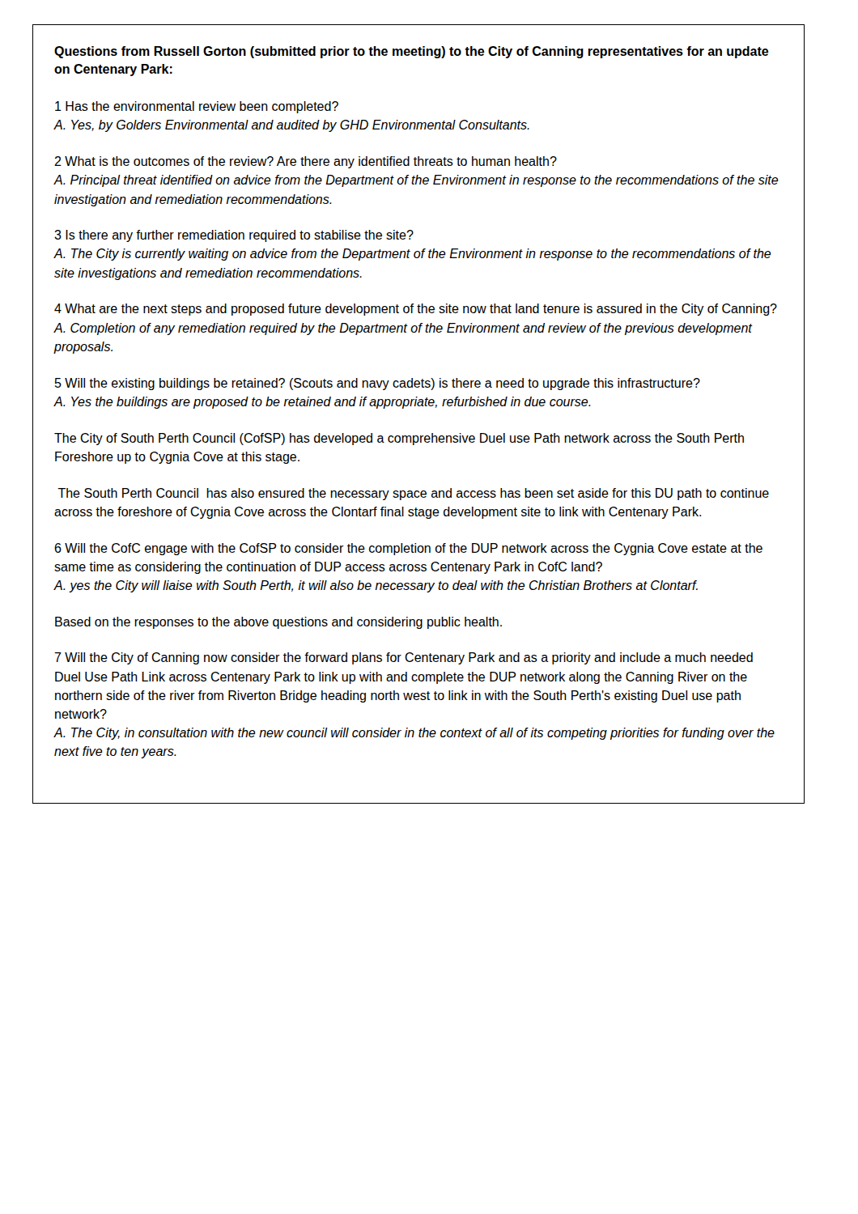Questions from Russell Gorton (submitted prior to the meeting) to the City of Canning representatives for an update on Centenary Park:
1 Has the environmental review been completed?
A. Yes, by Golders Environmental and audited by GHD Environmental Consultants.
2 What is the outcomes of the review? Are there any identified threats to human health?
A. Principal threat identified on advice from the Department of the Environment in response to the recommendations of the site investigation and remediation recommendations.
3 Is there any further remediation required to stabilise the site?
A. The City is currently waiting on advice from the Department of the Environment in response to the recommendations of the site investigations and remediation recommendations.
4 What are the next steps and proposed future development of the site now that land tenure is assured in the City of Canning?
A. Completion of any remediation required by the Department of the Environment and review of the previous development proposals.
5 Will the existing buildings be retained? (Scouts and navy cadets) is there a need to upgrade this infrastructure?
A. Yes the buildings are proposed to be retained and if appropriate, refurbished in due course.
The City of South Perth Council (CofSP) has developed a comprehensive Duel use Path network across the South Perth Foreshore up to Cygnia Cove at this stage.
The South Perth Council has also ensured the necessary space and access has been set aside for this DU path to continue across the foreshore of Cygnia Cove across the Clontarf final stage development site to link with Centenary Park.
6 Will the CofC engage with the CofSP to consider the completion of the DUP network across the Cygnia Cove estate at the same time as considering the continuation of DUP access across Centenary Park in CofC land?
A. yes the City will liaise with South Perth, it will also be necessary to deal with the Christian Brothers at Clontarf.
Based on the responses to the above questions and considering public health.
7 Will the City of Canning now consider the forward plans for Centenary Park and as a priority and include a much needed Duel Use Path Link across Centenary Park to link up with and complete the DUP network along the Canning River on the northern side of the river from Riverton Bridge heading north west to link in with the South Perth's existing Duel use path network?
A. The City, in consultation with the new council will consider in the context of all of its competing priorities for funding over the next five to ten years.